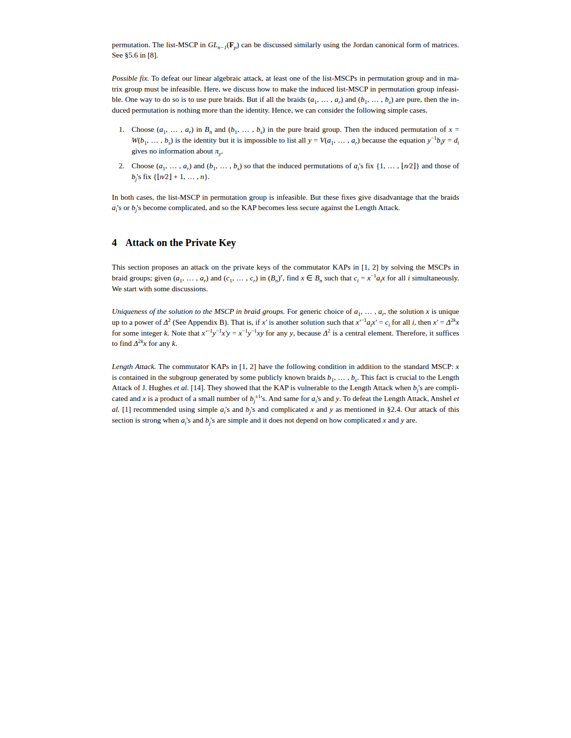permutation. The list-MSCP in GLn−1(Fp) can be discussed similarly using the Jordan canonical form of matrices. See §5.6 in [8].
Possible fix. To defeat our linear algebraic attack, at least one of the list-MSCPs in permutation group and in matrix group must be infeasible. Here, we discuss how to make the induced list-MSCP in permutation group infeasible. One way to do so is to use pure braids. But if all the braids (a1, … , ar) and (b1, … , bs) are pure, then the induced permutation is nothing more than the identity. Hence, we can consider the following simple cases.
Choose (a1, … , ar) in Bn and (b1, … , bs) in the pure braid group. Then the induced permutation of x = W(b1, … , bs) is the identity but it is impossible to list all y = V(a1, … , ar) because the equation y−1biy = di gives no information about πy.
Choose (a1, … , ar) and (b1, … , bs) so that the induced permutations of ai's fix {1, … , ⌊n⁄2⌋} and those of bj's fix {⌊n⁄2⌋ + 1, … , n}.
In both cases, the list-MSCP in permutation group is infeasible. But these fixes give disadvantage that the braids ai's or bj's become complicated, and so the KAP becomes less secure against the Length Attack.
4 Attack on the Private Key
This section proposes an attack on the private keys of the commutator KAPs in [1, 2] by solving the MSCPs in braid groups; given (a1, … , ar) and (c1, … , cr) in (Bn)r, find x ∈ Bn such that ci = x−1aix for all i simultaneously. We start with some discussions.
Uniqueness of the solution to the MSCP in braid groups. For generic choice of a1, … , ar, the solution x is unique up to a power of Δ2 (See Appendix B). That is, if x′ is another solution such that x′−1aix′ = ci for all i, then x′ = Δ2kx for some integer k. Note that x′−1y−1x′y = x−1y−1xy for any y, because Δ2 is a central element. Therefore, it suffices to find Δ2kx for any k.
Length Attack. The commutator KAPs in [1, 2] have the following condition in addition to the standard MSCP: x is contained in the subgroup generated by some publicly known braids b1, … , bs. This fact is crucial to the Length Attack of J. Hughes et al. [14]. They showed that the KAP is vulnerable to the Length Attack when bj's are complicated and x is a product of a small number of bj±1's. And same for ai's and y. To defeat the Length Attack, Anshel et al. [1] recommended using simple ai's and bj's and complicated x and y as mentioned in §2.4. Our attack of this section is strong when ai's and bj's are simple and it does not depend on how complicated x and y are.